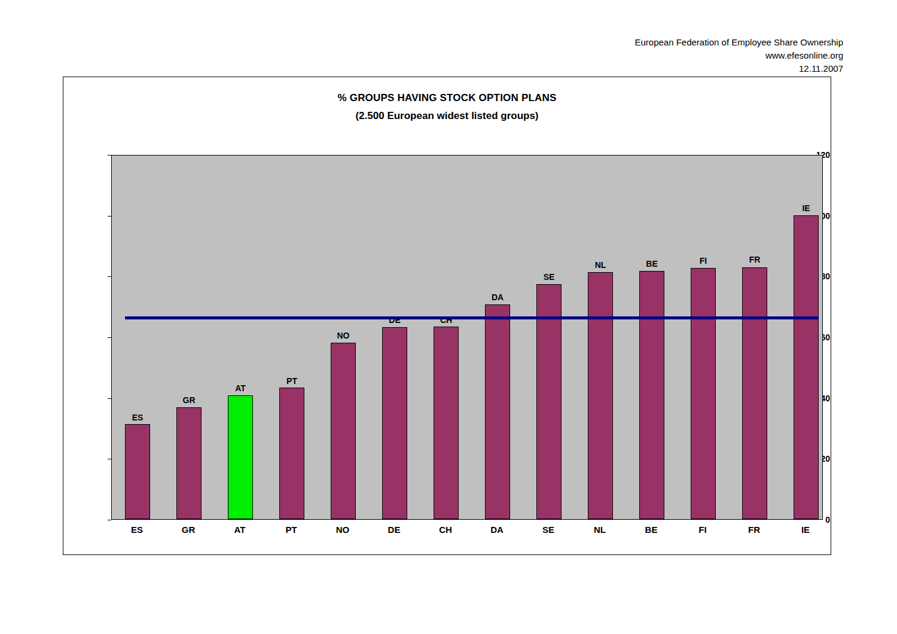European Federation of Employee Share Ownership
www.efesonline.org
12.11.2007
% GROUPS HAVING STOCK OPTION PLANS
(2.500 European widest listed groups)
120
100
80
60
40
20
0
ES
GR
AT
PT
NO
DE
CH
DA
SE
NL
BE
FI
FR
IE
ES
GR
AT
PT
NO
DE
CH
DA
SE
NL
BE
FI
FR
IE